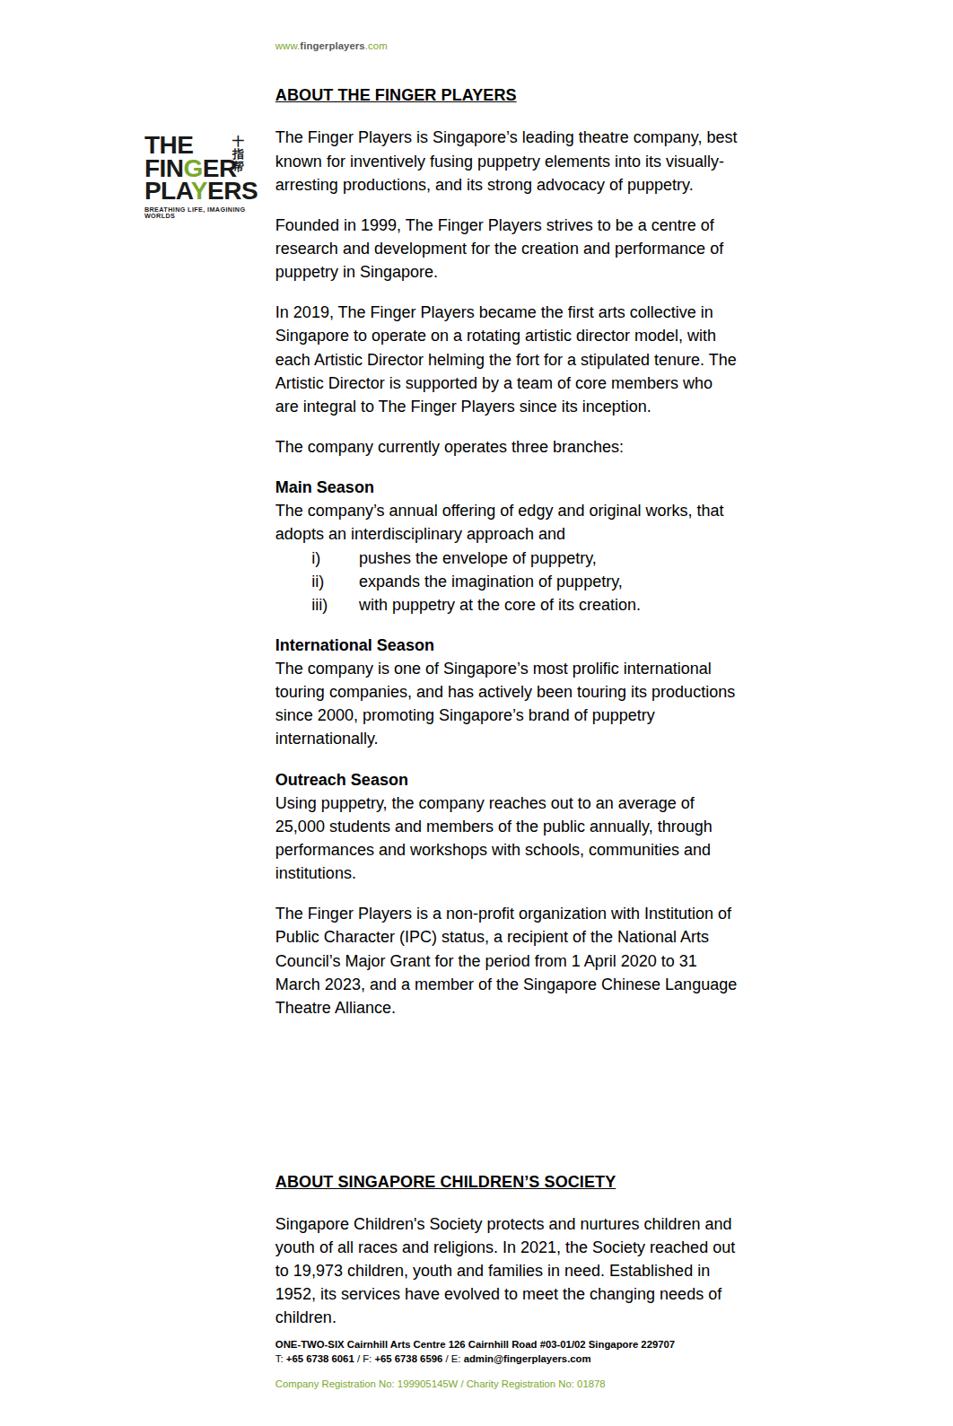www. fingerplayers.com
THE
FINGER
PLAYERS
十
指
帮
BREATHING LIFE, IMAGINING WORLDS
ABOUT THE FINGER PLAYERS
The Finger Players is Singapore’s leading theatre company, best known for inventively fusing puppetry elements into its visually-arresting productions, and its strong advocacy of puppetry.
Founded in 1999, The Finger Players strives to be a centre of research and development for the creation and performance of puppetry in Singapore.
In 2019, The Finger Players became the first arts collective in Singapore to operate on a rotating artistic director model, with each Artistic Director helming the fort for a stipulated tenure. The Artistic Director is supported by a team of core members who are integral to The Finger Players since its inception.
The company currently operates three branches:
Main Season
The company’s annual offering of edgy and original works, that adopts an interdisciplinary approach and
i) pushes the envelope of puppetry,
ii) expands the imagination of puppetry,
iii) with puppetry at the core of its creation.
International Season
The company is one of Singapore’s most prolific international touring companies, and has actively been touring its productions since 2000, promoting Singapore’s brand of puppetry internationally.
Outreach Season
Using puppetry, the company reaches out to an average of 25,000 students and members of the public annually, through performances and workshops with schools, communities and institutions.
The Finger Players is a non-profit organization with Institution of Public Character (IPC) status, a recipient of the National Arts Council’s Major Grant for the period from 1 April 2020 to 31 March 2023, and a member of the Singapore Chinese Language Theatre Alliance.
ABOUT SINGAPORE CHILDREN’S SOCIETY
Singapore Children's Society protects and nurtures children and youth of all races and religions. In 2021, the Society reached out to 19,973 children, youth and families in need. Established in 1952, its services have evolved to meet the changing needs of children.
ONE-TWO-SIX Cairnhill Arts Centre 126 Cairnhill Road #03-01/02 Singapore 229707
T: +65 6738 6061 / F: +65 6738 6596 / E: admin@fingerplayers.com
Company Registration No: 199905145W / Charity Registration No: 01878